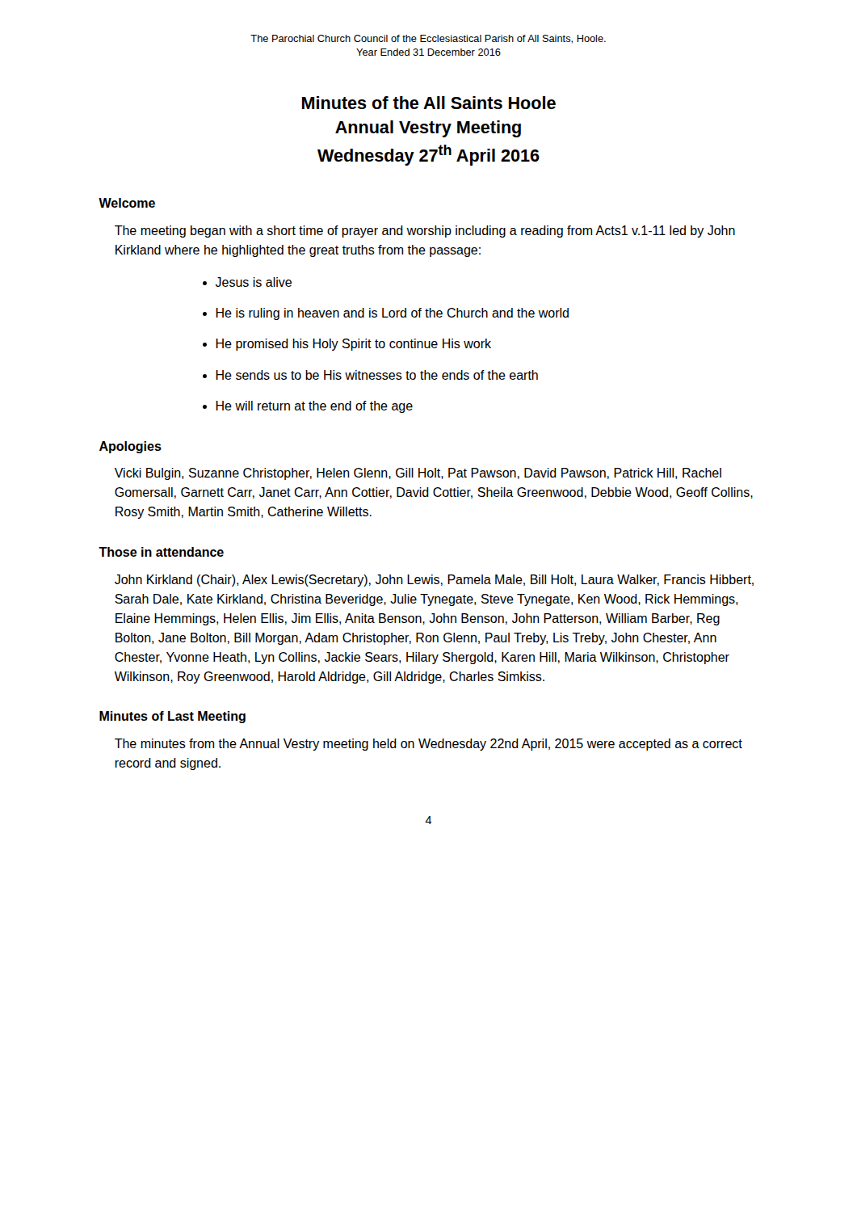The Parochial Church Council of the Ecclesiastical Parish of All Saints, Hoole.
Year Ended 31 December 2016
Minutes of the All Saints Hoole
Annual Vestry Meeting
Wednesday 27th April 2016
Welcome
The meeting began with a short time of prayer and worship including a reading from Acts1 v.1-11 led by John Kirkland where he highlighted the great truths from the passage:
Jesus is alive
He is ruling in heaven and is Lord of the Church and the world
He promised his Holy Spirit to continue His work
He sends us to be His witnesses to the ends of the earth
He will return at the end of the age
Apologies
Vicki Bulgin, Suzanne Christopher, Helen Glenn, Gill Holt, Pat Pawson, David Pawson, Patrick Hill, Rachel Gomersall, Garnett Carr, Janet Carr, Ann Cottier, David Cottier, Sheila Greenwood, Debbie Wood, Geoff Collins, Rosy Smith, Martin Smith, Catherine Willetts.
Those in attendance
John Kirkland (Chair), Alex Lewis(Secretary), John Lewis, Pamela Male, Bill Holt, Laura Walker, Francis Hibbert, Sarah Dale, Kate Kirkland, Christina Beveridge, Julie Tynegate, Steve Tynegate, Ken Wood, Rick Hemmings, Elaine Hemmings, Helen Ellis, Jim Ellis, Anita Benson, John Benson, John Patterson, William Barber, Reg Bolton, Jane Bolton, Bill Morgan, Adam Christopher, Ron Glenn, Paul Treby, Lis Treby, John Chester, Ann Chester, Yvonne Heath, Lyn Collins, Jackie Sears, Hilary Shergold, Karen Hill, Maria Wilkinson, Christopher Wilkinson, Roy Greenwood, Harold Aldridge, Gill Aldridge, Charles Simkiss.
Minutes of Last Meeting
The minutes from the Annual Vestry meeting held on Wednesday 22nd April, 2015 were accepted as a correct record and signed.
4